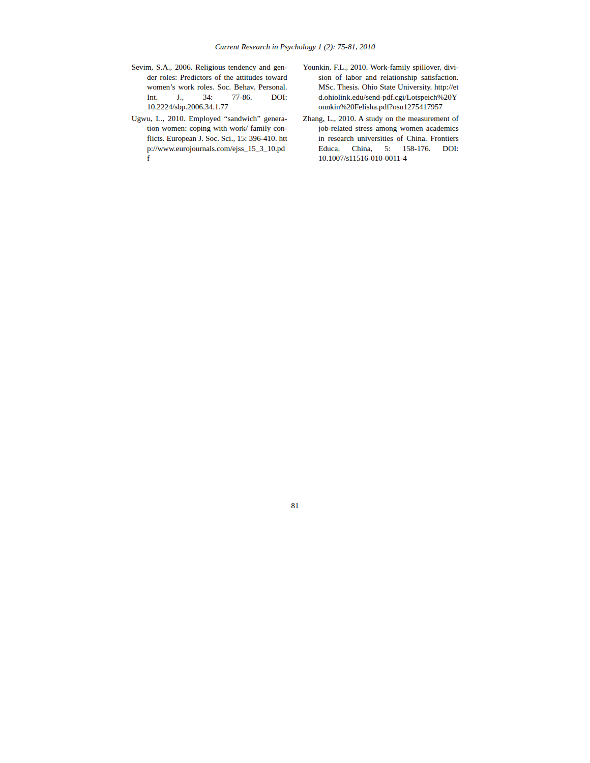Current Research in Psychology 1 (2): 75-81, 2010
Sevim, S.A., 2006. Religious tendency and gender roles: Predictors of the attitudes toward women’s work roles. Soc. Behav. Personal. Int. J., 34: 77-86. DOI: 10.2224/sbp.2006.34.1.77
Ugwu, L., 2010. Employed “sandwich” generation women: coping with work/ family conflicts. European J. Soc. Sci., 15: 396-410. http://www.eurojournals.com/ejss_15_3_10.pdf
Younkin, F.L., 2010. Work-family spillover, division of labor and relationship satisfaction. MSc. Thesis. Ohio State University. http://etd.ohiolink.edu/send-pdf.cgi/Lotspeich%20Younkin%20Felisha.pdf?osu1275417957
Zhang, L., 2010. A study on the measurement of job-related stress among women academics in research universities of China. Frontiers Educa. China, 5: 158-176. DOI: 10.1007/s11516-010-0011-4
81